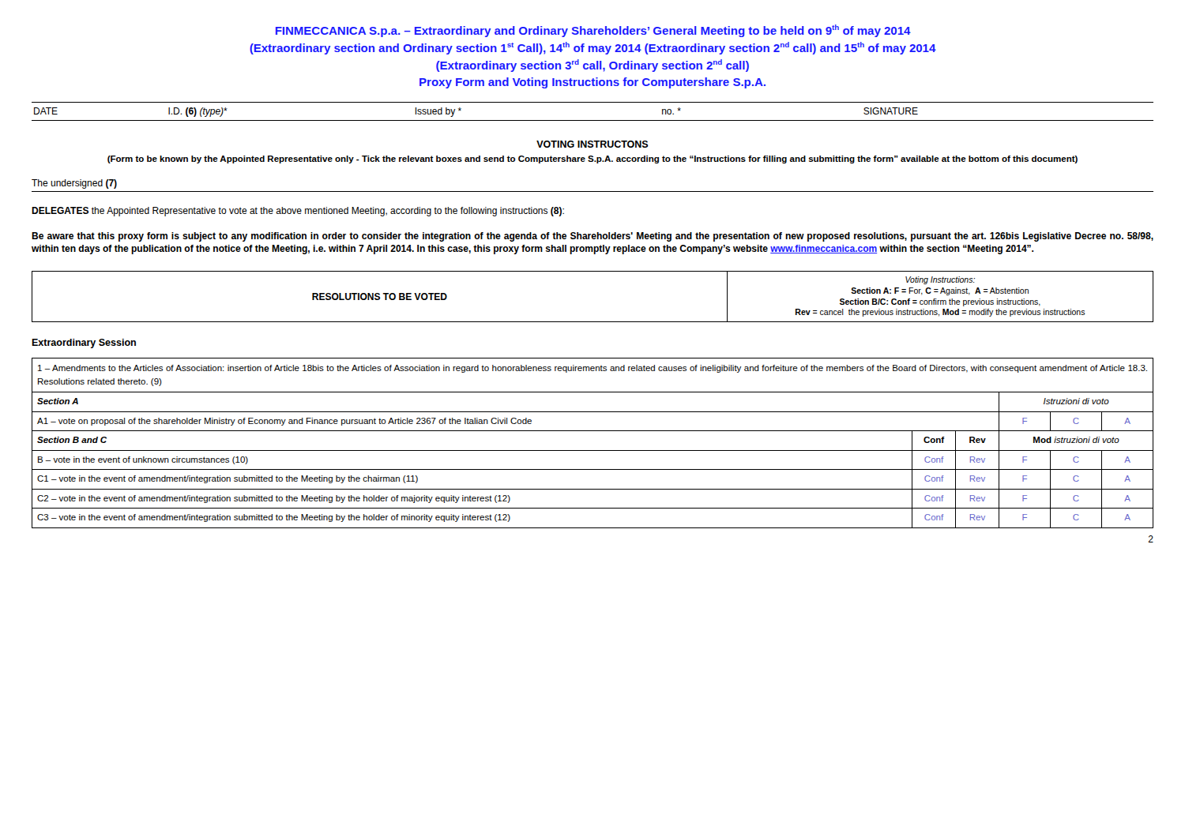FINMECCANICA S.p.a. – Extraordinary and Ordinary Shareholders’ General Meeting to be held on 9th of may 2014
(Extraordinary section and Ordinary section 1st Call), 14th of may 2014 (Extraordinary section 2nd call) and 15th of may 2014
(Extraordinary section 3rd call, Ordinary section 2nd call)
Proxy Form and Voting Instructions for Computershare S.p.A.
| DATE | I.D. (6) (type) * | Issued by * | no. * | SIGNATURE |
VOTING INSTRUCTONS
(Form to be known by the Appointed Representative only - Tick the relevant boxes and send to Computershare S.p.A. according to the “Instructions for filling and submitting the form” available at the bottom of this document)
The undersigned (7)
DELEGATES the Appointed Representative to vote at the above mentioned Meeting, according to the following instructions (8):
Be aware that this proxy form is subject to any modification in order to consider the integration of the agenda of the Shareholders' Meeting and the presentation of new proposed resolutions, pursuant the art. 126bis Legislative Decree no. 58/98, within ten days of the publication of the notice of the Meeting, i.e. within 7 April 2014. In this case, this proxy form shall promptly replace on the Company’s website www.finmeccanica.com within the section “Meeting 2014”.
| RESOLUTIONS TO BE VOTED | Voting Instructions: Section A: F = For, C = Against, A = Abstention Section B/C: Conf = confirm the previous instructions, Rev = cancel the previous instructions, Mod = modify the previous instructions |
Extraordinary Session
| 1 – Amendments to the Articles of Association: insertion of Article 18bis to the Articles of Association in regard to honorableness requirements and related causes of ineligibility and forfeiture of the members of the Board of Directors, with consequent amendment of Article 18.3. Resolutions related thereto. (9) |
| Section A | Istruzioni di voto |
| A1 – vote on proposal of the shareholder Ministry of Economy and Finance pursuant to Article 2367 of the Italian Civil Code | F | C | A |
| Section B and C | Conf | Rev | Mod istruzioni di voto |
| B – vote in the event of unknown circumstances (10) | Conf | Rev | F | C | A |
| C1 – vote in the event of amendment/integration submitted to the Meeting by the chairman (11) | Conf | Rev | F | C | A |
| C2 – vote in the event of amendment/integration submitted to the Meeting by the holder of majority equity interest (12) | Conf | Rev | F | C | A |
| C3 – vote in the event of amendment/integration submitted to the Meeting by the holder of minority equity interest (12) | Conf | Rev | F | C | A |
2